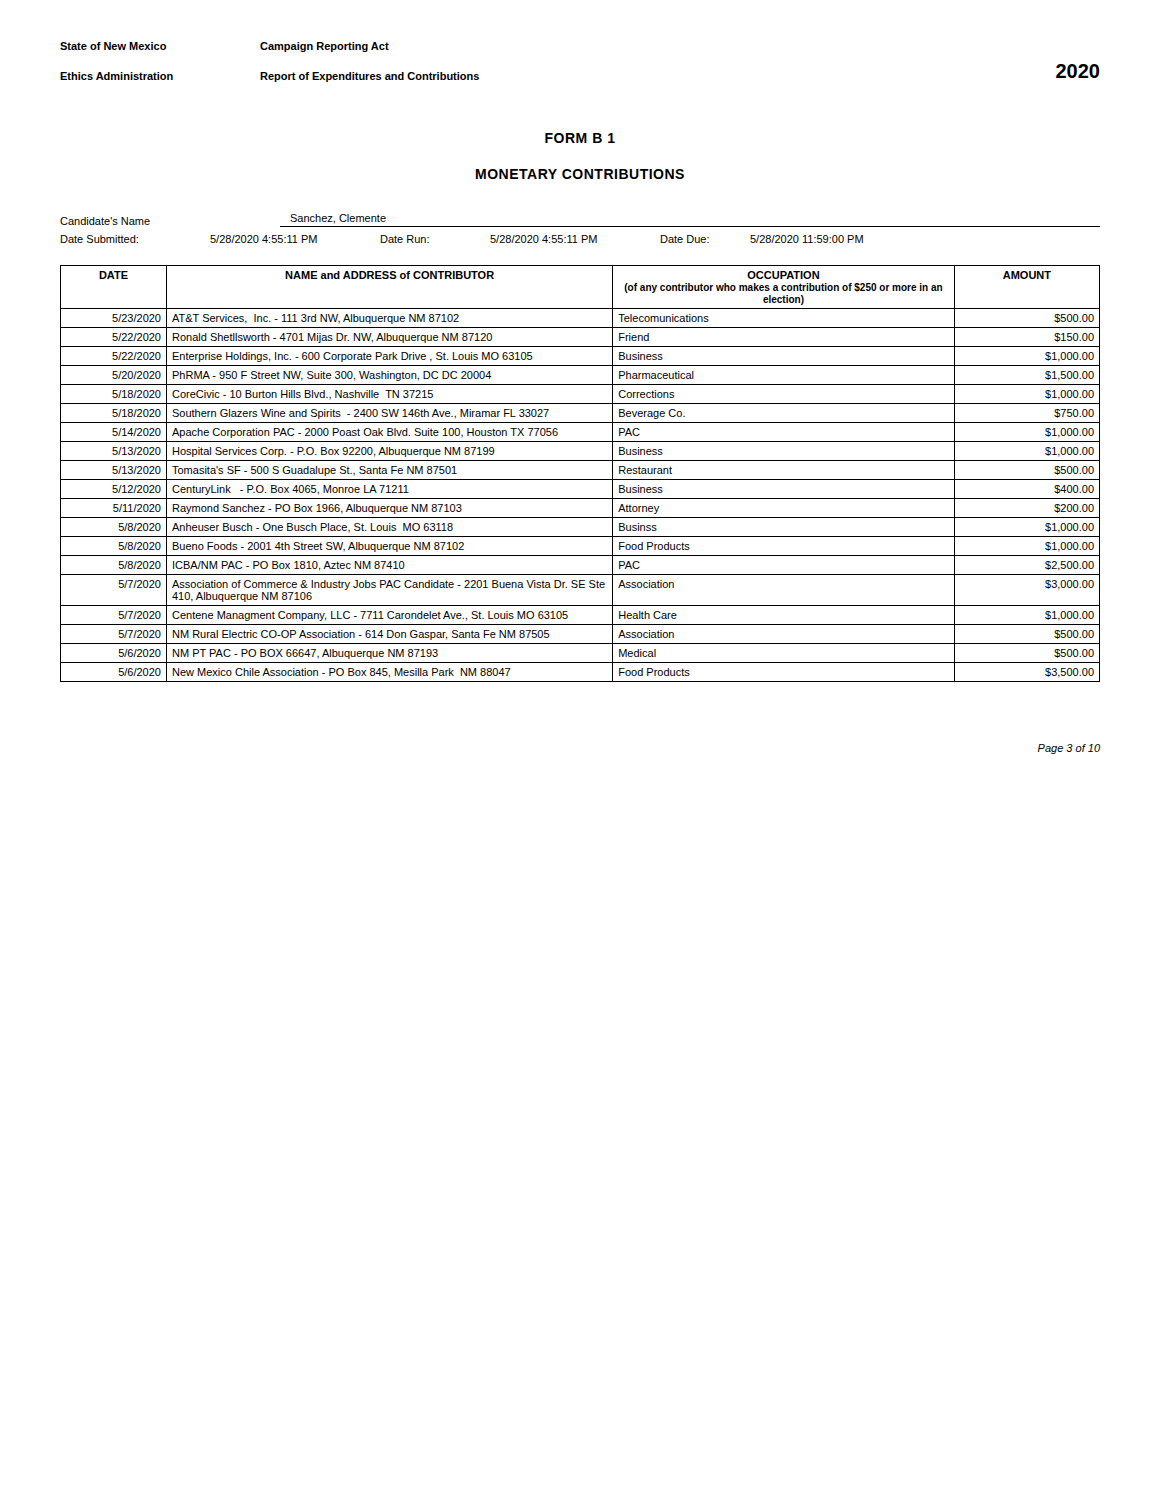State of New Mexico
Campaign Reporting Act
Ethics Administration
Report of Expenditures and Contributions
2020
FORM B 1
MONETARY CONTRIBUTIONS
Candidate's Name
Sanchez, Clemente
Date Submitted:
5/28/2020 4:55:11 PM
Date Run:
5/28/2020 4:55:11 PM
Date Due:
5/28/2020 11:59:00 PM
| DATE | NAME and ADDRESS of CONTRIBUTOR | OCCUPATION (of any contributor who makes a contribution of $250 or more in an election) | AMOUNT |
| --- | --- | --- | --- |
| 5/23/2020 | AT&T Services, Inc. - 111 3rd NW, Albuquerque NM 87102 | Telecomunications | $500.00 |
| 5/22/2020 | Ronald Shetllsworth - 4701 Mijas Dr. NW, Albuquerque NM 87120 | Friend | $150.00 |
| 5/22/2020 | Enterprise Holdings, Inc. - 600 Corporate Park Drive , St. Louis MO 63105 | Business | $1,000.00 |
| 5/20/2020 | PhRMA - 950 F Street NW, Suite 300, Washington, DC DC 20004 | Pharmaceutical | $1,500.00 |
| 5/18/2020 | CoreCivic - 10 Burton Hills Blvd., Nashville TN 37215 | Corrections | $1,000.00 |
| 5/18/2020 | Southern Glazers Wine and Spirits - 2400 SW 146th Ave., Miramar FL 33027 | Beverage Co. | $750.00 |
| 5/14/2020 | Apache Corporation PAC - 2000 Poast Oak Blvd. Suite 100, Houston TX 77056 | PAC | $1,000.00 |
| 5/13/2020 | Hospital Services Corp. - P.O. Box 92200, Albuquerque NM 87199 | Business | $1,000.00 |
| 5/13/2020 | Tomasita's SF - 500 S Guadalupe St., Santa Fe NM 87501 | Restaurant | $500.00 |
| 5/12/2020 | CenturyLink - P.O. Box 4065, Monroe LA 71211 | Business | $400.00 |
| 5/11/2020 | Raymond Sanchez - PO Box 1966, Albuquerque NM 87103 | Attorney | $200.00 |
| 5/8/2020 | Anheuser Busch - One Busch Place, St. Louis MO 63118 | Businss | $1,000.00 |
| 5/8/2020 | Bueno Foods - 2001 4th Street SW, Albuquerque NM 87102 | Food Products | $1,000.00 |
| 5/8/2020 | ICBA/NM PAC - PO Box 1810, Aztec NM 87410 | PAC | $2,500.00 |
| 5/7/2020 | Association of Commerce & Industry Jobs PAC Candidate - 2201 Buena Vista Dr. SE Ste 410, Albuquerque NM 87106 | Association | $3,000.00 |
| 5/7/2020 | Centene Managment Company, LLC - 7711 Carondelet Ave., St. Louis MO 63105 | Health Care | $1,000.00 |
| 5/7/2020 | NM Rural Electric CO-OP Association - 614 Don Gaspar, Santa Fe NM 87505 | Association | $500.00 |
| 5/6/2020 | NM PT PAC - PO BOX 66647, Albuquerque NM 87193 | Medical | $500.00 |
| 5/6/2020 | New Mexico Chile Association - PO Box 845, Mesilla Park NM 88047 | Food Products | $3,500.00 |
Page 3 of 10